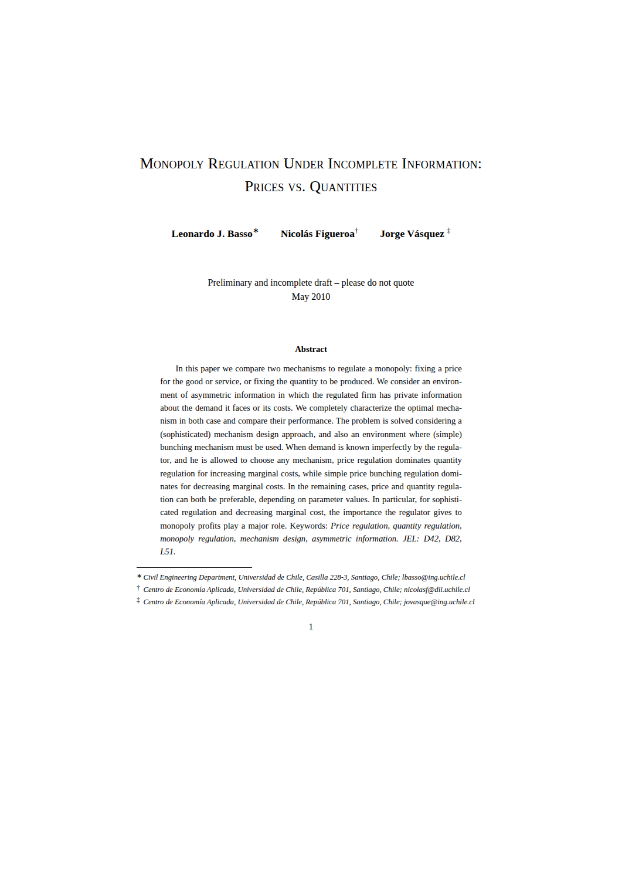Monopoly Regulation Under Incomplete Information:
Prices vs. Quantities
Leonardo J. Basso∗ Nicolás Figueroa† Jorge Vásquez ‡
Preliminary and incomplete draft – please do not quote
May 2010
Abstract
In this paper we compare two mechanisms to regulate a monopoly: fixing a price for the good or service, or fixing the quantity to be produced. We consider an environment of asymmetric information in which the regulated firm has private information about the demand it faces or its costs. We completely characterize the optimal mechanism in both case and compare their performance. The problem is solved considering a (sophisticated) mechanism design approach, and also an environment where (simple) bunching mechanism must be used. When demand is known imperfectly by the regulator, and he is allowed to choose any mechanism, price regulation dominates quantity regulation for increasing marginal costs, while simple price bunching regulation dominates for decreasing marginal costs. In the remaining cases, price and quantity regulation can both be preferable, depending on parameter values. In particular, for sophisticated regulation and decreasing marginal cost, the importance the regulator gives to monopoly profits play a major role. Keywords: Price regulation, quantity regulation, monopoly regulation, mechanism design, asymmetric information. JEL: D42, D82, L51.
∗Civil Engineering Department, Universidad de Chile, Casilla 228-3, Santiago, Chile; lbasso@ing.uchile.cl
†Centro de Economía Aplicada, Universidad de Chile, República 701, Santiago, Chile; nicolasf@dii.uchile.cl
‡Centro de Economía Aplicada, Universidad de Chile, República 701, Santiago, Chile; jovasque@ing.uchile.cl
1